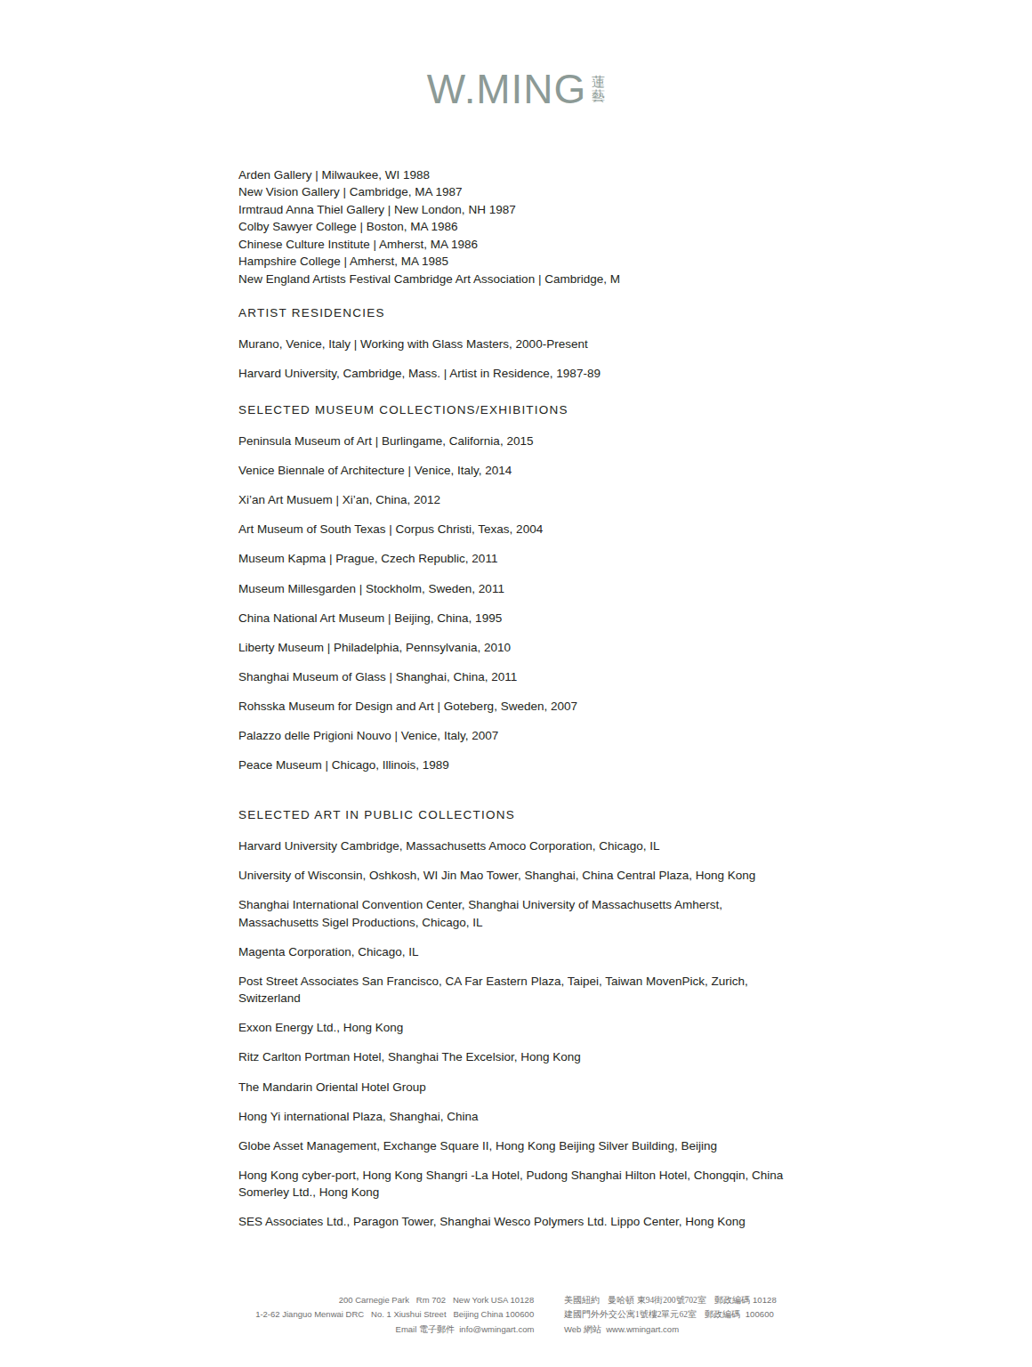W.MING 蓮藝
Arden Gallery | Milwaukee, WI 1988
New Vision Gallery | Cambridge, MA 1987
Irmtraud Anna Thiel Gallery | New London, NH 1987
Colby Sawyer College | Boston, MA 1986
Chinese Culture Institute | Amherst, MA 1986
Hampshire College | Amherst, MA 1985
New England Artists Festival Cambridge Art Association | Cambridge, M
Artist Residencies
Murano, Venice, Italy | Working with Glass Masters, 2000-Present
Harvard University, Cambridge, Mass. | Artist in Residence, 1987-89
Selected Museum Collections/Exhibitions
Peninsula Museum of Art | Burlingame, California, 2015
Venice Biennale of Architecture | Venice, Italy, 2014
Xi’an Art Musuem | Xi’an, China, 2012
Art Museum of South Texas | Corpus Christi, Texas, 2004
Museum Kapma | Prague, Czech Republic, 2011
Museum Millesgarden | Stockholm, Sweden, 2011
China National Art Museum | Beijing, China, 1995
Liberty Museum | Philadelphia, Pennsylvania, 2010
Shanghai Museum of Glass | Shanghai, China, 2011
Rohsska Museum for Design and Art | Goteberg, Sweden, 2007
Palazzo delle Prigioni Nouvo | Venice, Italy, 2007
Peace Museum | Chicago, Illinois, 1989
Selected Art in Public Collections
Harvard University Cambridge, Massachusetts Amoco Corporation, Chicago, IL
University of Wisconsin, Oshkosh, WI Jin Mao Tower, Shanghai, China Central Plaza, Hong Kong
Shanghai International Convention Center, Shanghai University of Massachusetts Amherst, Massachusetts Sigel Productions, Chicago, IL
Magenta Corporation, Chicago, IL
Post Street Associates San Francisco, CA Far Eastern Plaza, Taipei, Taiwan MovenPick, Zurich, Switzerland
Exxon Energy Ltd., Hong Kong
Ritz Carlton Portman Hotel, Shanghai The Excelsior, Hong Kong
The Mandarin Oriental Hotel Group
Hong Yi international Plaza, Shanghai, China
Globe Asset Management, Exchange Square II, Hong Kong Beijing Silver Building, Beijing
Hong Kong cyber-port, Hong Kong Shangri -La Hotel, Pudong Shanghai Hilton Hotel, Chongqin, China Somerley Ltd., Hong Kong
SES Associates Ltd., Paragon Tower, Shanghai Wesco Polymers Ltd. Lippo Center, Hong Kong
200 Carnegie Park Rm 702 New York USA 10128
1-2-62 Jianguo Menwai DRC No. 1 Xiushui Street Beijing China 100600
Email 電子郵件 info@wmingart.com
美國紐約 曼哈頓 東94街200號702室 郵政編碼 10128
建國門外外交公寓1號樓2單元62室 郵政編碼 100600
Web 網站 www.wmingart.com